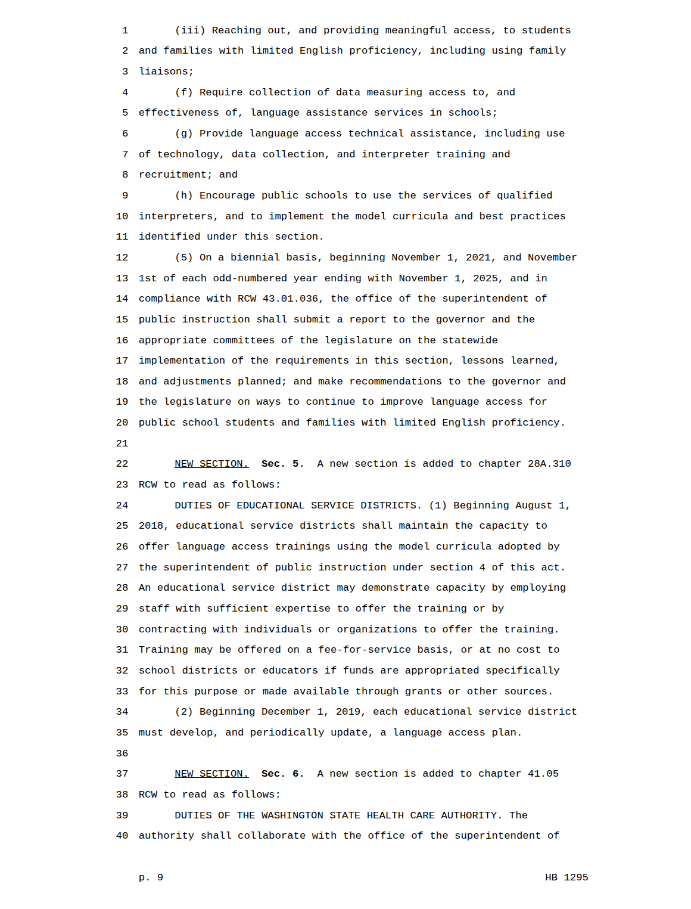(iii) Reaching out, and providing meaningful access, to students
and families with limited English proficiency, including using family
liaisons;
(f) Require collection of data measuring access to, and
effectiveness of, language assistance services in schools;
(g) Provide language access technical assistance, including use
of technology, data collection, and interpreter training and
recruitment; and
(h) Encourage public schools to use the services of qualified
interpreters, and to implement the model curricula and best practices
identified under this section.
(5) On a biennial basis, beginning November 1, 2021, and November
1st of each odd-numbered year ending with November 1, 2025, and in
compliance with RCW 43.01.036, the office of the superintendent of
public instruction shall submit a report to the governor and the
appropriate committees of the legislature on the statewide
implementation of the requirements in this section, lessons learned,
and adjustments planned; and make recommendations to the governor and
the legislature on ways to continue to improve language access for
public school students and families with limited English proficiency.
NEW SECTION. Sec. 5. A new section is added to chapter 28A.310
RCW to read as follows:
DUTIES OF EDUCATIONAL SERVICE DISTRICTS. (1) Beginning August 1,
2018, educational service districts shall maintain the capacity to
offer language access trainings using the model curricula adopted by
the superintendent of public instruction under section 4 of this act.
An educational service district may demonstrate capacity by employing
staff with sufficient expertise to offer the training or by
contracting with individuals or organizations to offer the training.
Training may be offered on a fee-for-service basis, or at no cost to
school districts or educators if funds are appropriated specifically
for this purpose or made available through grants or other sources.
(2) Beginning December 1, 2019, each educational service district
must develop, and periodically update, a language access plan.
NEW SECTION. Sec. 6. A new section is added to chapter 41.05
RCW to read as follows:
DUTIES OF THE WASHINGTON STATE HEALTH CARE AUTHORITY. The
authority shall collaborate with the office of the superintendent of
p. 9 HB 1295